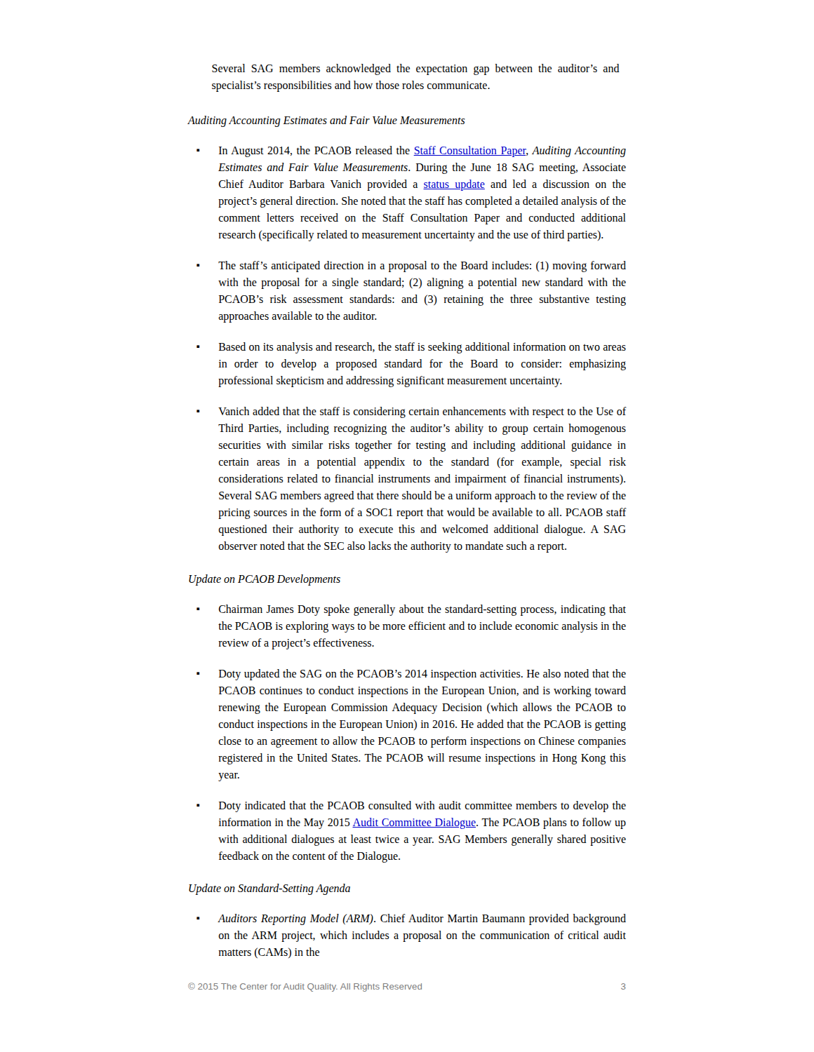Several SAG members acknowledged the expectation gap between the auditor’s and specialist’s responsibilities and how those roles communicate.
Auditing Accounting Estimates and Fair Value Measurements
In August 2014, the PCAOB released the Staff Consultation Paper, Auditing Accounting Estimates and Fair Value Measurements. During the June 18 SAG meeting, Associate Chief Auditor Barbara Vanich provided a status update and led a discussion on the project’s general direction. She noted that the staff has completed a detailed analysis of the comment letters received on the Staff Consultation Paper and conducted additional research (specifically related to measurement uncertainty and the use of third parties).
The staff’s anticipated direction in a proposal to the Board includes: (1) moving forward with the proposal for a single standard; (2) aligning a potential new standard with the PCAOB’s risk assessment standards: and (3) retaining the three substantive testing approaches available to the auditor.
Based on its analysis and research, the staff is seeking additional information on two areas in order to develop a proposed standard for the Board to consider: emphasizing professional skepticism and addressing significant measurement uncertainty.
Vanich added that the staff is considering certain enhancements with respect to the Use of Third Parties, including recognizing the auditor’s ability to group certain homogenous securities with similar risks together for testing and including additional guidance in certain areas in a potential appendix to the standard (for example, special risk considerations related to financial instruments and impairment of financial instruments). Several SAG members agreed that there should be a uniform approach to the review of the pricing sources in the form of a SOC1 report that would be available to all. PCAOB staff questioned their authority to execute this and welcomed additional dialogue. A SAG observer noted that the SEC also lacks the authority to mandate such a report.
Update on PCAOB Developments
Chairman James Doty spoke generally about the standard-setting process, indicating that the PCAOB is exploring ways to be more efficient and to include economic analysis in the review of a project’s effectiveness.
Doty updated the SAG on the PCAOB’s 2014 inspection activities. He also noted that the PCAOB continues to conduct inspections in the European Union, and is working toward renewing the European Commission Adequacy Decision (which allows the PCAOB to conduct inspections in the European Union) in 2016. He added that the PCAOB is getting close to an agreement to allow the PCAOB to perform inspections on Chinese companies registered in the United States. The PCAOB will resume inspections in Hong Kong this year.
Doty indicated that the PCAOB consulted with audit committee members to develop the information in the May 2015 Audit Committee Dialogue. The PCAOB plans to follow up with additional dialogues at least twice a year. SAG Members generally shared positive feedback on the content of the Dialogue.
Update on Standard-Setting Agenda
Auditors Reporting Model (ARM). Chief Auditor Martin Baumann provided background on the ARM project, which includes a proposal on the communication of critical audit matters (CAMs) in the
© 2015 The Center for Audit Quality. All Rights Reserved 3